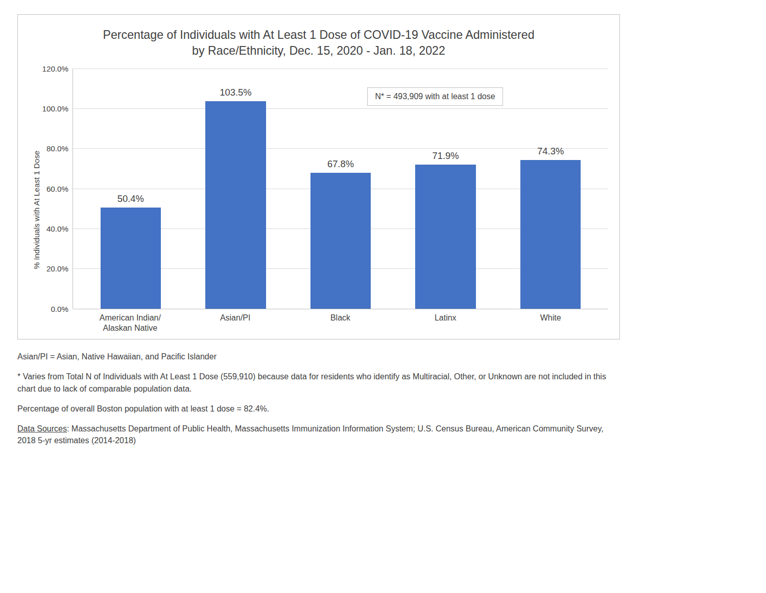Percentage of Individuals with At Least 1 Dose of COVID-19 Vaccine Administered
by Race/Ethnicity, Dec. 15, 2020 - Jan. 18, 2022
% Individuals with At Least 1 Dose
120.0% 100.0% 80.0% 60.0% 40.0% 20.0% 0.0%
N* = 493,909 with at least 1 dose
50.4%
103.5%
67.8%
71.9%
74.3%
American Indian/
Alaskan Native
Asian/PI
Black
Latinx
White
Asian/PI = Asian, Native Hawaiian, and Pacific Islander
* Varies from Total N of Individuals with At Least 1 Dose (559,910) because data for residents who identify as Multiracial, Other, or Unknown are not included in this chart due to lack of comparable population data.
Percentage of overall Boston population with at least 1 dose = 82.4%.
Data Sources: Massachusetts Department of Public Health, Massachusetts Immunization Information System; U.S. Census Bureau, American Community Survey, 2018 5-yr estimates (2014-2018)